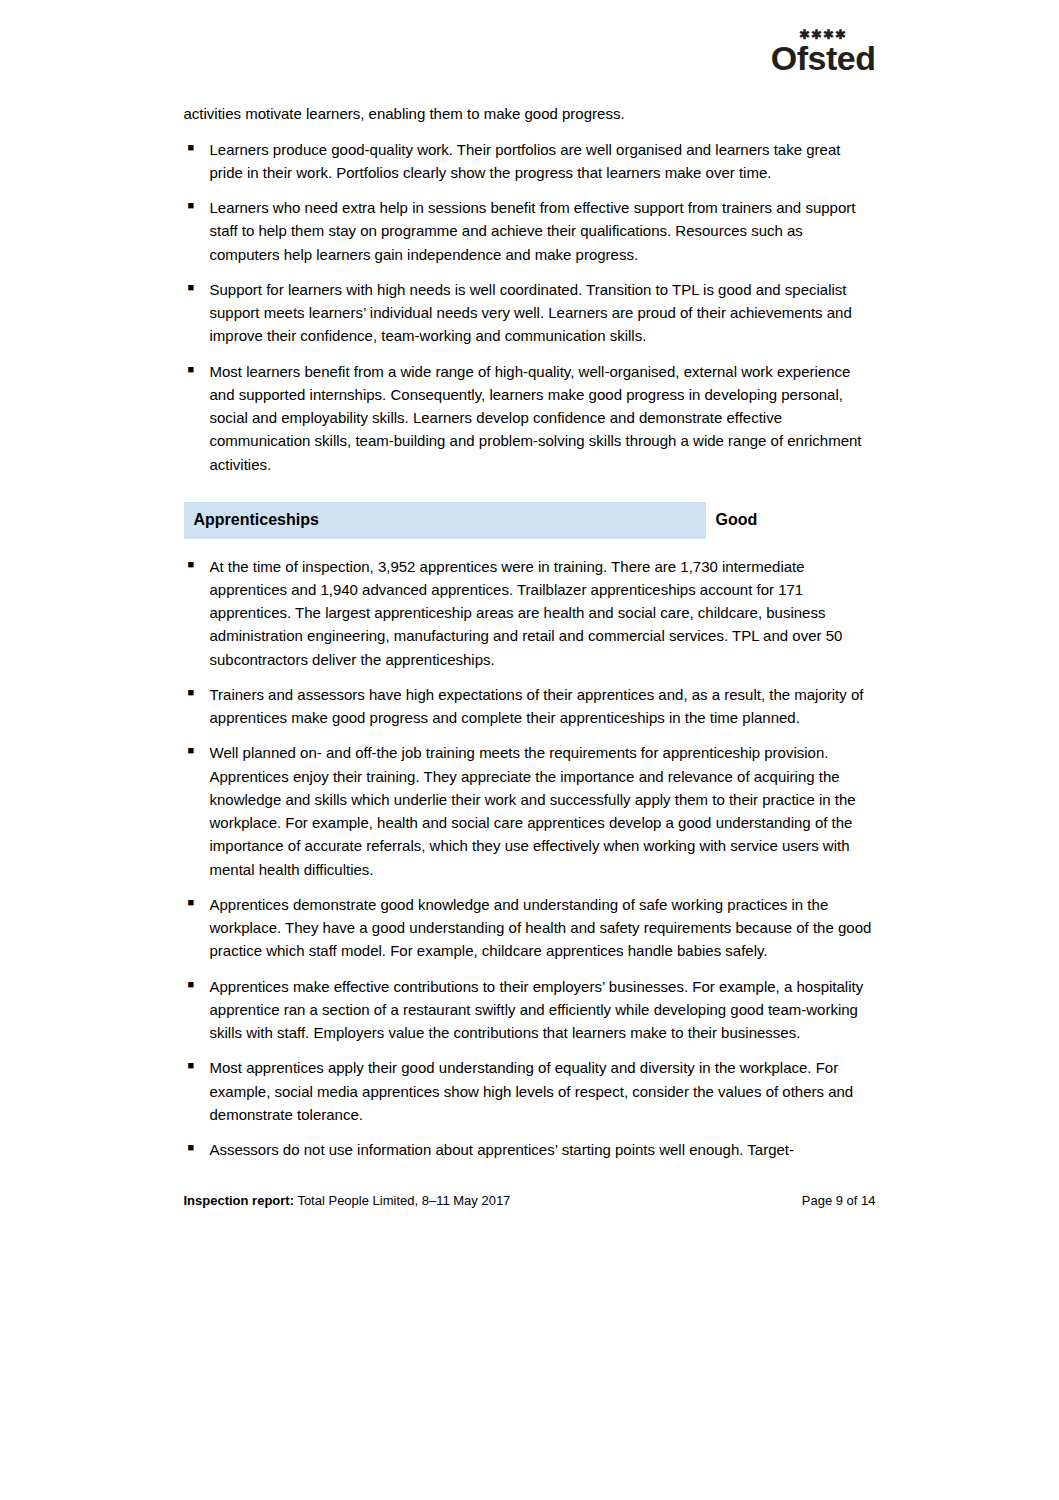✱✱✱✱
Ofsted
activities motivate learners, enabling them to make good progress.
Learners produce good-quality work. Their portfolios are well organised and learners take great pride in their work. Portfolios clearly show the progress that learners make over time.
Learners who need extra help in sessions benefit from effective support from trainers and support staff to help them stay on programme and achieve their qualifications. Resources such as computers help learners gain independence and make progress.
Support for learners with high needs is well coordinated. Transition to TPL is good and specialist support meets learners’ individual needs very well. Learners are proud of their achievements and improve their confidence, team-working and communication skills.
Most learners benefit from a wide range of high-quality, well-organised, external work experience and supported internships. Consequently, learners make good progress in developing personal, social and employability skills. Learners develop confidence and demonstrate effective communication skills, team-building and problem-solving skills through a wide range of enrichment activities.
Apprenticeships
Good
At the time of inspection, 3,952 apprentices were in training. There are 1,730 intermediate apprentices and 1,940 advanced apprentices. Trailblazer apprenticeships account for 171 apprentices. The largest apprenticeship areas are health and social care, childcare, business administration engineering, manufacturing and retail and commercial services. TPL and over 50 subcontractors deliver the apprenticeships.
Trainers and assessors have high expectations of their apprentices and, as a result, the majority of apprentices make good progress and complete their apprenticeships in the time planned.
Well planned on- and off-the job training meets the requirements for apprenticeship provision. Apprentices enjoy their training. They appreciate the importance and relevance of acquiring the knowledge and skills which underlie their work and successfully apply them to their practice in the workplace. For example, health and social care apprentices develop a good understanding of the importance of accurate referrals, which they use effectively when working with service users with mental health difficulties.
Apprentices demonstrate good knowledge and understanding of safe working practices in the workplace. They have a good understanding of health and safety requirements because of the good practice which staff model. For example, childcare apprentices handle babies safely.
Apprentices make effective contributions to their employers’ businesses. For example, a hospitality apprentice ran a section of a restaurant swiftly and efficiently while developing good team-working skills with staff. Employers value the contributions that learners make to their businesses.
Most apprentices apply their good understanding of equality and diversity in the workplace. For example, social media apprentices show high levels of respect, consider the values of others and demonstrate tolerance.
Assessors do not use information about apprentices’ starting points well enough. Target-
Inspection report: Total People Limited, 8–11 May 2017
Page 9 of 14